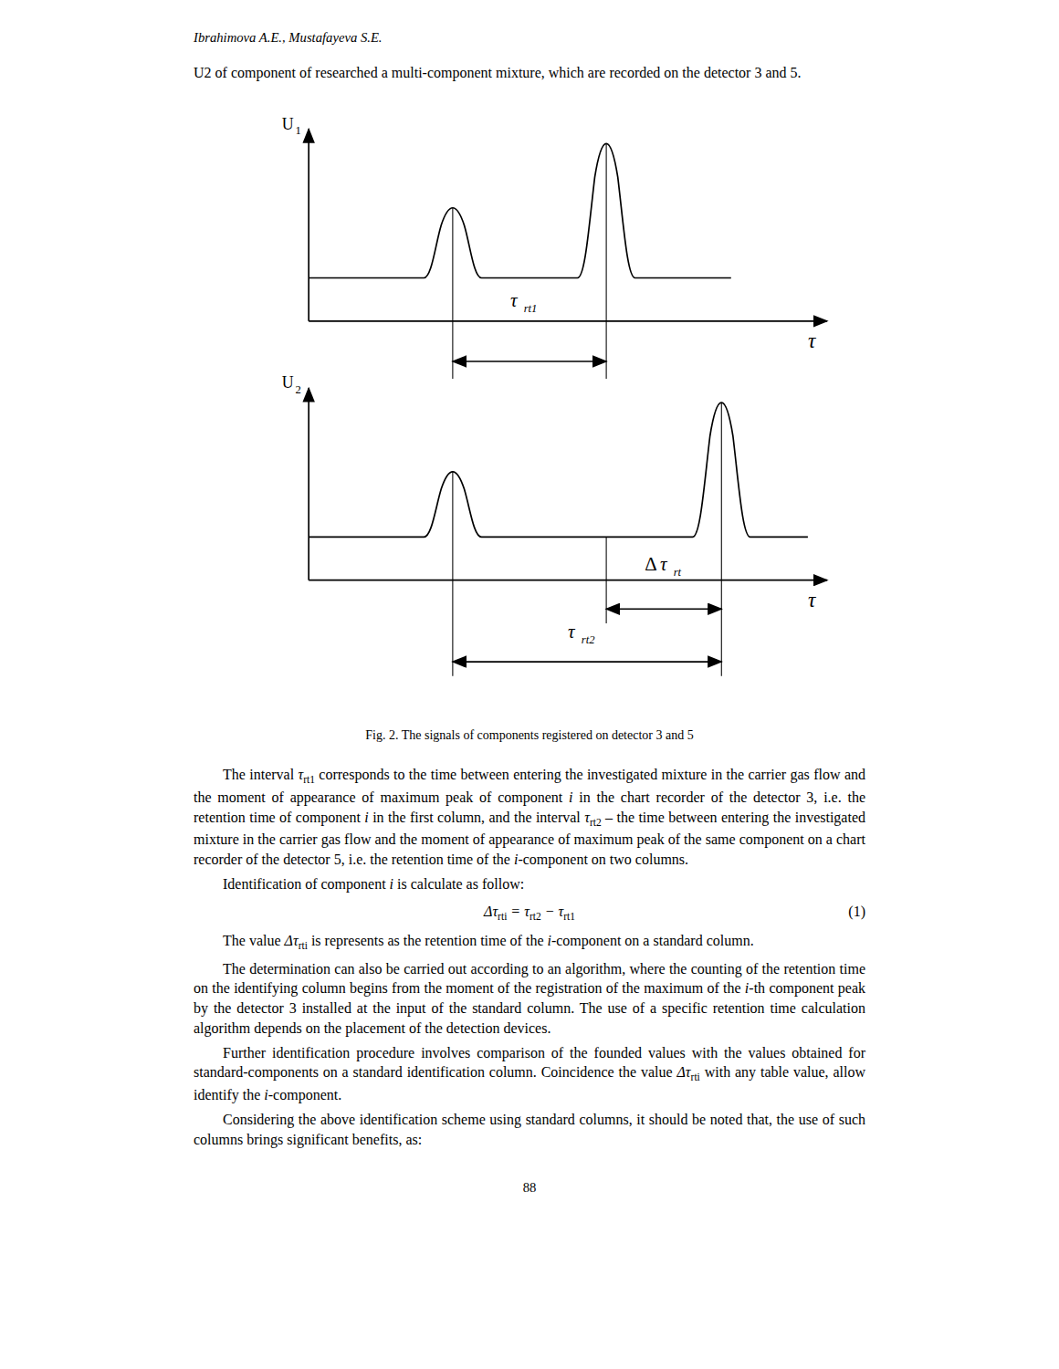Ibrahimova A.E., Mustafayeva S.E.
U2 of component of researched a multi-component mixture, which are recorded on the detector 3 and 5.
U 1 τ τ rt1 U 2 τ Δ τ rt τ rt2
Fig. 2. The signals of components registered on detector 3 and 5
The interval τrt1 corresponds to the time between entering the investigated mixture in the carrier gas flow and the moment of appearance of maximum peak of component i in the chart recorder of the detector 3, i.e. the retention time of component i in the first column, and the interval τrt2 – the time between entering the investigated mixture in the carrier gas flow and the moment of appearance of maximum peak of the same component on a chart recorder of the detector 5, i.e. the retention time of the i-component on two columns.
Identification of component i is calculate as follow:
Δτrti = τrt2 − τrt1 (1)
The value Δτrti is represents as the retention time of the i-component on a standard column.
The determination can also be carried out according to an algorithm, where the counting of the retention time on the identifying column begins from the moment of the registration of the maximum of the i-th component peak by the detector 3 installed at the input of the standard column. The use of a specific retention time calculation algorithm depends on the placement of the detection devices.
Further identification procedure involves comparison of the founded values with the values obtained for standard-components on a standard identification column. Coincidence the value Δτrti with any table value, allow identify the i-component.
Considering the above identification scheme using standard columns, it should be noted that, the use of such columns brings significant benefits, as:
88